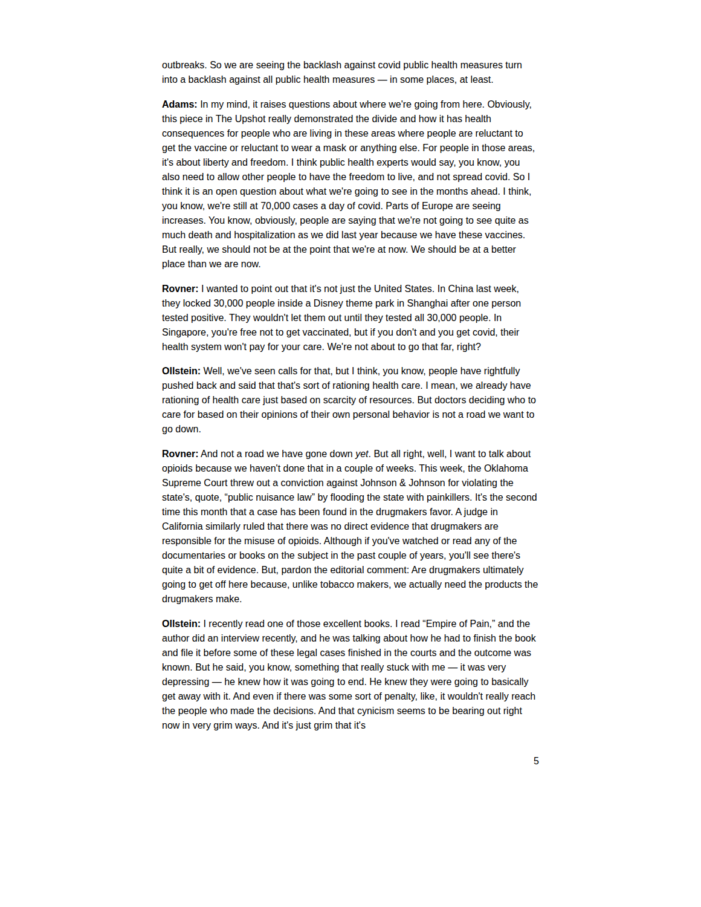outbreaks. So we are seeing the backlash against covid public health measures turn into a backlash against all public health measures — in some places, at least.
Adams: In my mind, it raises questions about where we're going from here. Obviously, this piece in The Upshot really demonstrated the divide and how it has health consequences for people who are living in these areas where people are reluctant to get the vaccine or reluctant to wear a mask or anything else. For people in those areas, it's about liberty and freedom. I think public health experts would say, you know, you also need to allow other people to have the freedom to live, and not spread covid. So I think it is an open question about what we're going to see in the months ahead. I think, you know, we're still at 70,000 cases a day of covid. Parts of Europe are seeing increases. You know, obviously, people are saying that we're not going to see quite as much death and hospitalization as we did last year because we have these vaccines. But really, we should not be at the point that we're at now. We should be at a better place than we are now.
Rovner: I wanted to point out that it's not just the United States. In China last week, they locked 30,000 people inside a Disney theme park in Shanghai after one person tested positive. They wouldn't let them out until they tested all 30,000 people. In Singapore, you're free not to get vaccinated, but if you don't and you get covid, their health system won't pay for your care. We're not about to go that far, right?
Ollstein: Well, we've seen calls for that, but I think, you know, people have rightfully pushed back and said that that's sort of rationing health care. I mean, we already have rationing of health care just based on scarcity of resources. But doctors deciding who to care for based on their opinions of their own personal behavior is not a road we want to go down.
Rovner: And not a road we have gone down yet. But all right, well, I want to talk about opioids because we haven't done that in a couple of weeks. This week, the Oklahoma Supreme Court threw out a conviction against Johnson & Johnson for violating the state's, quote, “public nuisance law” by flooding the state with painkillers. It's the second time this month that a case has been found in the drugmakers favor. A judge in California similarly ruled that there was no direct evidence that drugmakers are responsible for the misuse of opioids. Although if you've watched or read any of the documentaries or books on the subject in the past couple of years, you'll see there's quite a bit of evidence. But, pardon the editorial comment: Are drugmakers ultimately going to get off here because, unlike tobacco makers, we actually need the products the drugmakers make.
Ollstein: I recently read one of those excellent books. I read “Empire of Pain,” and the author did an interview recently, and he was talking about how he had to finish the book and file it before some of these legal cases finished in the courts and the outcome was known. But he said, you know, something that really stuck with me — it was very depressing — he knew how it was going to end. He knew they were going to basically get away with it. And even if there was some sort of penalty, like, it wouldn't really reach the people who made the decisions. And that cynicism seems to be bearing out right now in very grim ways. And it's just grim that it's
5